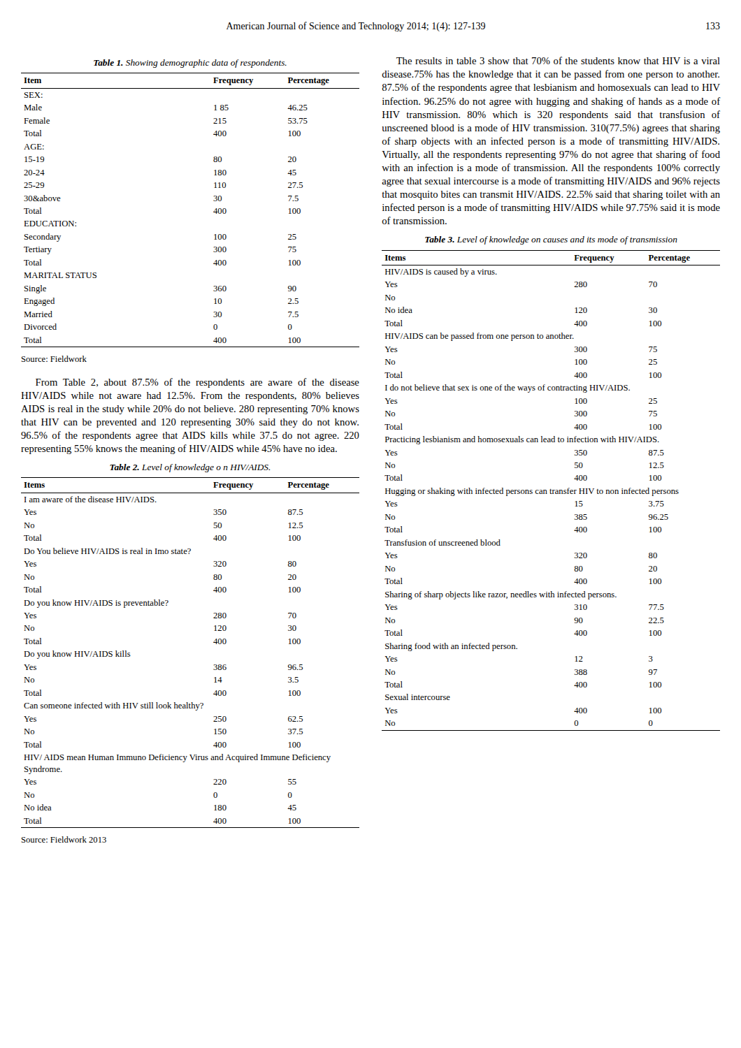American Journal of Science and Technology 2014; 1(4): 127-139
133
Table 1. Showing demographic data of respondents.
| Item | Frequency | Percentage |
| --- | --- | --- |
| SEX: | | |
| Male | 1 85 | 46.25 |
| Female | 215 | 53.75 |
| Total | 400 | 100 |
| AGE: | | |
| 15-19 | 80 | 20 |
| 20-24 | 180 | 45 |
| 25-29 | 110 | 27.5 |
| 30&above | 30 | 7.5 |
| Total | 400 | 100 |
| EDUCATION: | | |
| Secondary | 100 | 25 |
| Tertiary | 300 | 75 |
| Total | 400 | 100 |
| MARITAL STATUS | | |
| Single | 360 | 90 |
| Engaged | 10 | 2.5 |
| Married | 30 | 7.5 |
| Divorced | 0 | 0 |
| Total | 400 | 100 |
Source: Fieldwork
From Table 2, about 87.5% of the respondents are aware of the disease HIV/AIDS while not aware had 12.5%. From the respondents, 80% believes AIDS is real in the study while 20% do not believe. 280 representing 70% knows that HIV can be prevented and 120 representing 30% said they do not know. 96.5% of the respondents agree that AIDS kills while 37.5 do not agree. 220 representing 55% knows the meaning of HIV/AIDS while 45% have no idea.
Table 2. Level of knowledge o n HIV/AIDS.
| Items | Frequency | Percentage |
| --- | --- | --- |
| I am aware of the disease HIV/AIDS. |
| Yes | 350 | 87.5 |
| No | 50 | 12.5 |
| Total | 400 | 100 |
| Do You believe HIV/AIDS is real in Imo state? |
| Yes | 320 | 80 |
| No | 80 | 20 |
| Total | 400 | 100 |
| Do you know HIV/AIDS is preventable? |
| Yes | 280 | 70 |
| No | 120 | 30 |
| Total | 400 | 100 |
| Do you know HIV/AIDS kills |
| Yes | 386 | 96.5 |
| No | 14 | 3.5 |
| Total | 400 | 100 |
| Can someone infected with HIV still look healthy? |
| Yes | 250 | 62.5 |
| No | 150 | 37.5 |
| Total | 400 | 100 |
| HIV/ AIDS mean Human Immuno Deficiency Virus and Acquired Immune Deficiency Syndrome. |
| Yes | 220 | 55 |
| No | 0 | 0 |
| No idea | 180 | 45 |
| Total | 400 | 100 |
Source: Fieldwork 2013
The results in table 3 show that 70% of the students know that HIV is a viral disease.75% has the knowledge that it can be passed from one person to another. 87.5% of the respondents agree that lesbianism and homosexuals can lead to HIV infection. 96.25% do not agree with hugging and shaking of hands as a mode of HIV transmission. 80% which is 320 respondents said that transfusion of unscreened blood is a mode of HIV transmission. 310(77.5%) agrees that sharing of sharp objects with an infected person is a mode of transmitting HIV/AIDS. Virtually, all the respondents representing 97% do not agree that sharing of food with an infection is a mode of transmission. All the respondents 100% correctly agree that sexual intercourse is a mode of transmitting HIV/AIDS and 96% rejects that mosquito bites can transmit HIV/AIDS. 22.5% said that sharing toilet with an infected person is a mode of transmitting HIV/AIDS while 97.75% said it is mode of transmission.
Table 3. Level of knowledge on causes and its mode of transmission
| Items | Frequency | Percentage |
| --- | --- | --- |
| HIV/AIDS is caused by a virus. |
| Yes | 280 | 70 |
| No | | |
| No idea | 120 | 30 |
| Total | 400 | 100 |
| HIV/AIDS can be passed from one person to another. |
| Yes | 300 | 75 |
| No | 100 | 25 |
| Total | 400 | 100 |
| I do not believe that sex is one of the ways of contracting HIV/AIDS. |
| Yes | 100 | 25 |
| No | 300 | 75 |
| Total | 400 | 100 |
| Practicing lesbianism and homosexuals can lead to infection with HIV/AIDS. |
| Yes | 350 | 87.5 |
| No | 50 | 12.5 |
| Total | 400 | 100 |
| Hugging or shaking with infected persons can transfer HIV to non infected persons |
| Yes | 15 | 3.75 |
| No | 385 | 96.25 |
| Total | 400 | 100 |
| Transfusion of unscreened blood |
| Yes | 320 | 80 |
| No | 80 | 20 |
| Total | 400 | 100 |
| Sharing of sharp objects like razor, needles with infected persons. |
| Yes | 310 | 77.5 |
| No | 90 | 22.5 |
| Total | 400 | 100 |
| Sharing food with an infected person. |
| Yes | 12 | 3 |
| No | 388 | 97 |
| Total | 400 | 100 |
| Sexual intercourse |
| Yes | 400 | 100 |
| No | 0 | 0 |